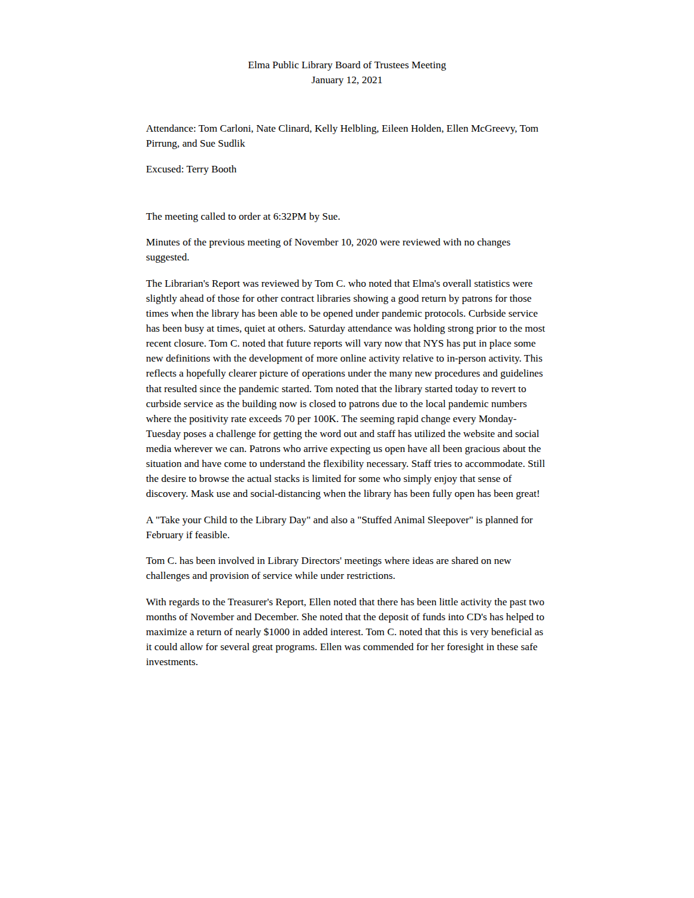Elma Public Library Board of Trustees Meeting January 12, 2021
Attendance: Tom Carloni, Nate Clinard, Kelly Helbling, Eileen Holden, Ellen McGreevy, Tom Pirrung, and Sue Sudlik
Excused: Terry Booth
The meeting called to order at 6:32PM by Sue.
Minutes of the previous meeting of November 10, 2020 were reviewed with no changes suggested.
The Librarian's Report was reviewed by Tom C. who noted that Elma's overall statistics were slightly ahead of those for other contract libraries showing a good return by patrons for those times when the library has been able to be opened under pandemic protocols. Curbside service has been busy at times, quiet at others. Saturday attendance was holding strong prior to the most recent closure. Tom C. noted that future reports will vary now that NYS has put in place some new definitions with the development of more online activity relative to in-person activity. This reflects a hopefully clearer picture of operations under the many new procedures and guidelines that resulted since the pandemic started. Tom noted that the library started today to revert to curbside service as the building now is closed to patrons due to the local pandemic numbers where the positivity rate exceeds 70 per 100K. The seeming rapid change every Monday-Tuesday poses a challenge for getting the word out and staff has utilized the website and social media wherever we can. Patrons who arrive expecting us open have all been gracious about the situation and have come to understand the flexibility necessary. Staff tries to accommodate. Still the desire to browse the actual stacks is limited for some who simply enjoy that sense of discovery. Mask use and social-distancing when the library has been fully open has been great!
A "Take your Child to the Library Day" and also a "Stuffed Animal Sleepover" is planned for February if feasible.
Tom C. has been involved in Library Directors' meetings where ideas are shared on new challenges and provision of service while under restrictions.
With regards to the Treasurer's Report, Ellen noted that there has been little activity the past two months of November and December. She noted that the deposit of funds into CD's has helped to maximize a return of nearly $1000 in added interest. Tom C. noted that this is very beneficial as it could allow for several great programs. Ellen was commended for her foresight in these safe investments.